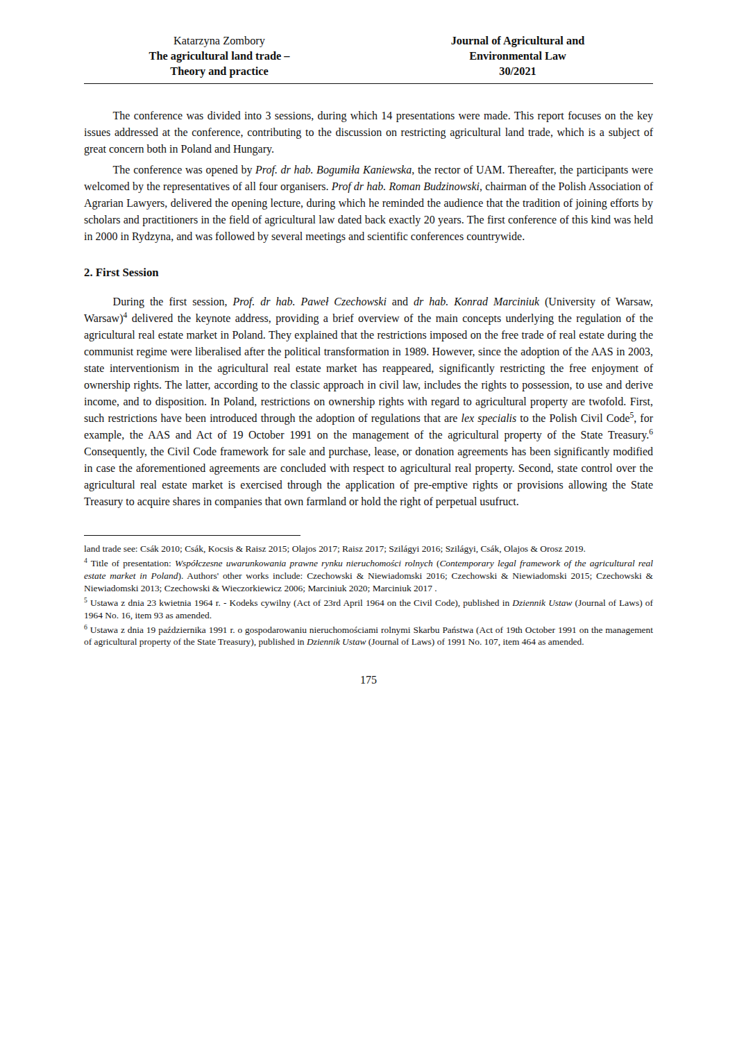Katarzyna Zombory
The agricultural land trade –
Theory and practice
Journal of Agricultural and
Environmental Law
30/2021
The conference was divided into 3 sessions, during which 14 presentations were made. This report focuses on the key issues addressed at the conference, contributing to the discussion on restricting agricultural land trade, which is a subject of great concern both in Poland and Hungary.
The conference was opened by Prof. dr hab. Bogumiła Kaniewska, the rector of UAM. Thereafter, the participants were welcomed by the representatives of all four organisers. Prof dr hab. Roman Budzinowski, chairman of the Polish Association of Agrarian Lawyers, delivered the opening lecture, during which he reminded the audience that the tradition of joining efforts by scholars and practitioners in the field of agricultural law dated back exactly 20 years. The first conference of this kind was held in 2000 in Rydzyna, and was followed by several meetings and scientific conferences countrywide.
2. First Session
During the first session, Prof. dr hab. Paweł Czechowski and dr hab. Konrad Marciniuk (University of Warsaw, Warsaw)4 delivered the keynote address, providing a brief overview of the main concepts underlying the regulation of the agricultural real estate market in Poland. They explained that the restrictions imposed on the free trade of real estate during the communist regime were liberalised after the political transformation in 1989. However, since the adoption of the AAS in 2003, state interventionism in the agricultural real estate market has reappeared, significantly restricting the free enjoyment of ownership rights. The latter, according to the classic approach in civil law, includes the rights to possession, to use and derive income, and to disposition. In Poland, restrictions on ownership rights with regard to agricultural property are twofold. First, such restrictions have been introduced through the adoption of regulations that are lex specialis to the Polish Civil Code5, for example, the AAS and Act of 19 October 1991 on the management of the agricultural property of the State Treasury.6 Consequently, the Civil Code framework for sale and purchase, lease, or donation agreements has been significantly modified in case the aforementioned agreements are concluded with respect to agricultural real property. Second, state control over the agricultural real estate market is exercised through the application of pre-emptive rights or provisions allowing the State Treasury to acquire shares in companies that own farmland or hold the right of perpetual usufruct.
land trade see: Csák 2010; Csák, Kocsis & Raisz 2015; Olajos 2017; Raisz 2017; Szilágyi 2016; Szilágyi, Csák, Olajos & Orosz 2019.
4 Title of presentation: Współczesne uwarunkowania prawne rynku nieruchomości rolnych (Contemporary legal framework of the agricultural real estate market in Poland). Authors' other works include: Czechowski & Niewiadomski 2016; Czechowski & Niewiadomski 2015; Czechowski & Niewiadomski 2013; Czechowski & Wieczorkiewicz 2006; Marciniuk 2020; Marciniuk 2017 .
5 Ustawa z dnia 23 kwietnia 1964 r. - Kodeks cywilny (Act of 23rd April 1964 on the Civil Code), published in Dziennik Ustaw (Journal of Laws) of 1964 No. 16, item 93 as amended.
6 Ustawa z dnia 19 października 1991 r. o gospodarowaniu nieruchomościami rolnymi Skarbu Państwa (Act of 19th October 1991 on the management of agricultural property of the State Treasury), published in Dziennik Ustaw (Journal of Laws) of 1991 No. 107, item 464 as amended.
175